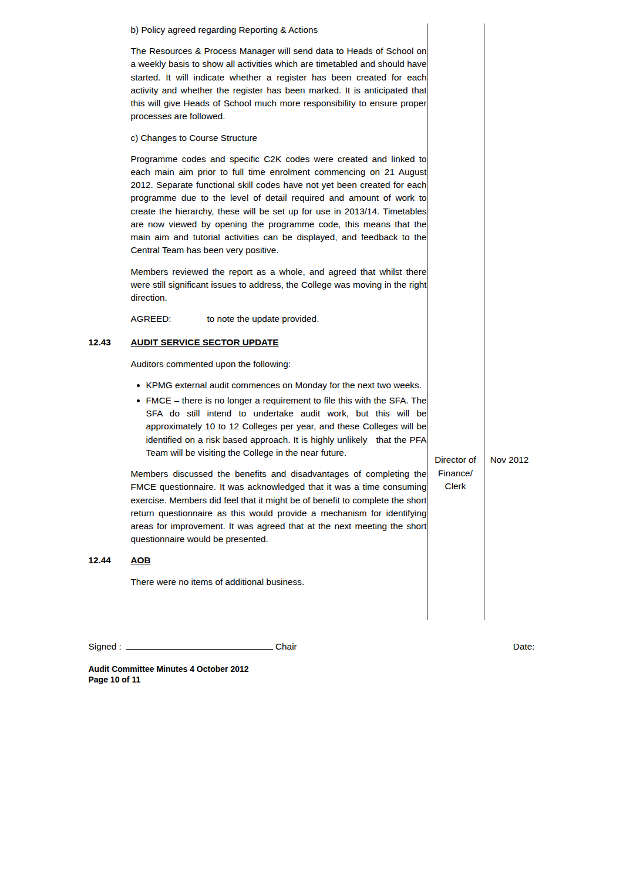| | b) Policy agreed regarding Reporting & Actions The Resources & Process Manager will send data to Heads of School on a weekly basis to show all activities which are timetabled and should have started. It will indicate whether a register has been created for each activity and whether the register has been marked. It is anticipated that this will give Heads of School much more responsibility to ensure proper processes are followed. c) Changes to Course Structure Programme codes and specific C2K codes were created and linked to each main aim prior to full time enrolment commencing on 21 August 2012. Separate functional skill codes have not yet been created for each programme due to the level of detail required and amount of work to create the hierarchy, these will be set up for use in 2013/14. Timetables are now viewed by opening the programme code, this means that the main aim and tutorial activities can be displayed, and feedback to the Central Team has been very positive. Members reviewed the report as a whole, and agreed that whilst there were still significant issues to address, the College was moving in the right direction. AGREED: to note the update provided. | | |
| 12.43 | AUDIT SERVICE SECTOR UPDATE Auditors commented upon the following: KPMG external audit commences on Monday for the next two weeks. FMCE – there is no longer a requirement to file this with the SFA. The SFA do still intend to undertake audit work, but this will be approximately 10 to 12 Colleges per year, and these Colleges will be identified on a risk based approach. It is highly unlikely that the PFA Team will be visiting the College in the near future. Members discussed the benefits and disadvantages of completing the FMCE questionnaire. It was acknowledged that it was a time consuming exercise. Members did feel that it might be of benefit to complete the short return questionnaire as this would provide a mechanism for identifying areas for improvement. It was agreed that at the next meeting the short questionnaire would be presented. | Director of Finance/ Clerk | Nov 2012 |
| 12.44 | AOB There were no items of additional business. | | |
Signed : Chair
Date:
Audit Committee Minutes 4 October 2012
Page 10 of 11